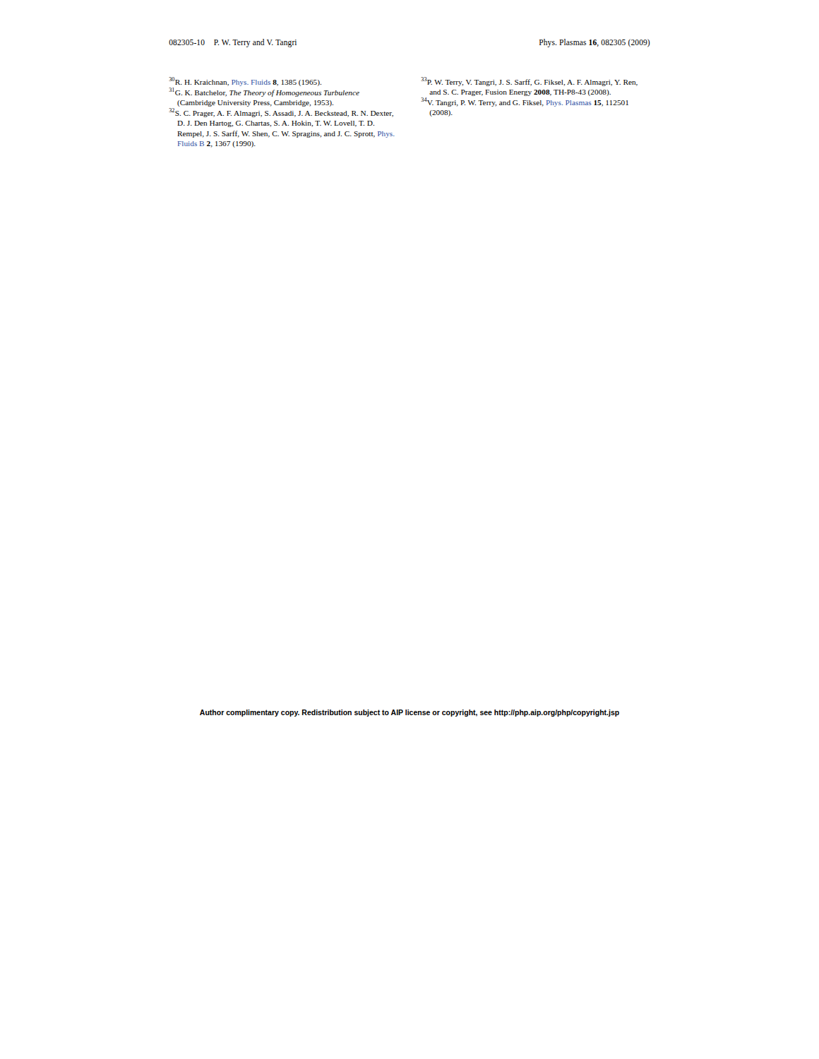082305-10 P. W. Terry and V. Tangri
Phys. Plasmas 16, 082305 (2009)
30R. H. Kraichnan, Phys. Fluids 8, 1385 (1965).
31G. K. Batchelor, The Theory of Homogeneous Turbulence (Cambridge University Press, Cambridge, 1953).
32S. C. Prager, A. F. Almagri, S. Assadi, J. A. Beckstead, R. N. Dexter, D. J. Den Hartog, G. Chartas, S. A. Hokin, T. W. Lovell, T. D. Rempel, J. S. Sarff, W. Shen, C. W. Spragins, and J. C. Sprott, Phys. Fluids B 2, 1367 (1990).
33P. W. Terry, V. Tangri, J. S. Sarff, G. Fiksel, A. F. Almagri, Y. Ren, and S. C. Prager, Fusion Energy 2008, TH-P8-43 (2008).
34V. Tangri, P. W. Terry, and G. Fiksel, Phys. Plasmas 15, 112501 (2008).
Author complimentary copy. Redistribution subject to AIP license or copyright, see http://php.aip.org/php/copyright.jsp